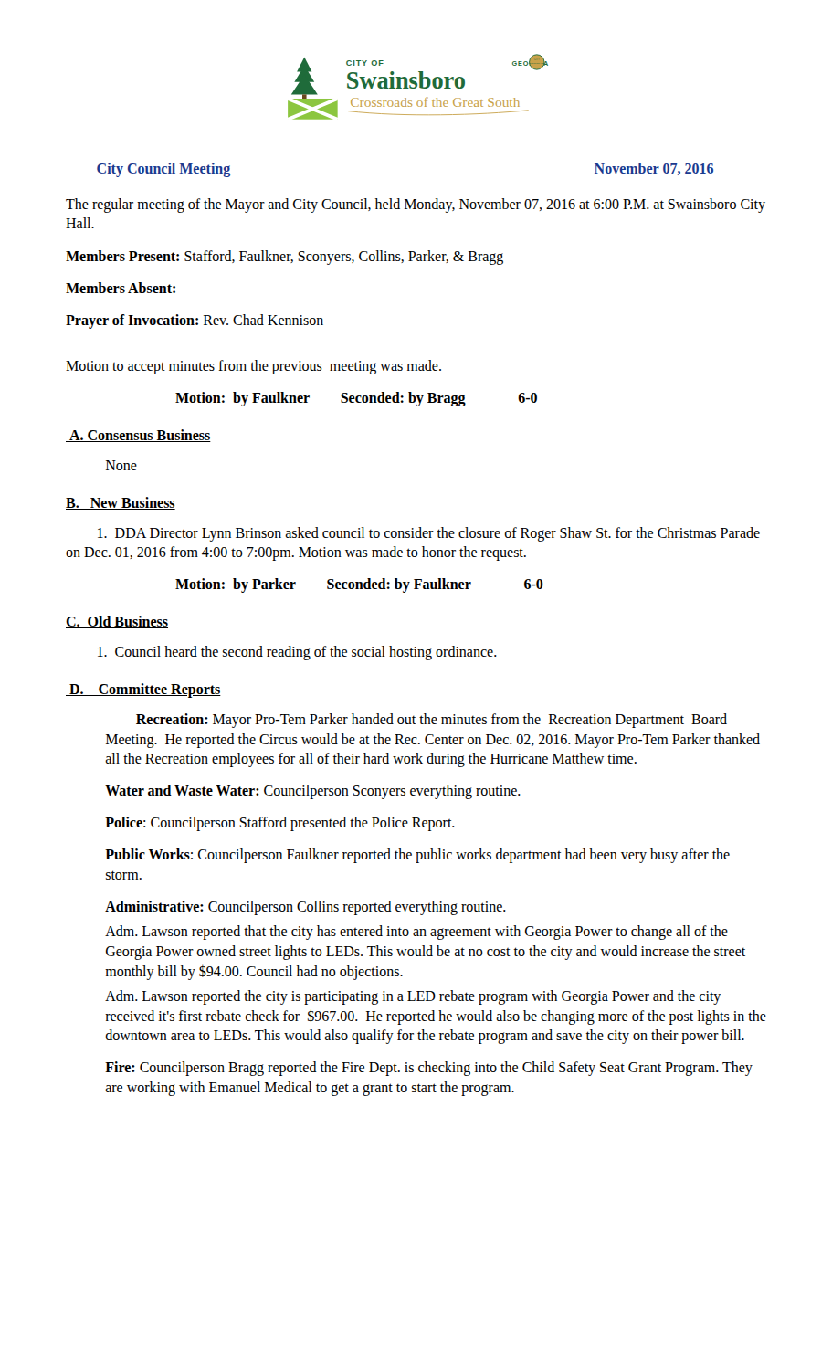CITY OF Swainsboro GEORGIA CITY INCORPORATED Crossroads of the Great South
City Council Meeting November 07, 2016
The regular meeting of the Mayor and City Council, held Monday, November 07, 2016 at 6:00 P.M. at Swainsboro City Hall.
Members Present: Stafford, Faulkner, Sconyers, Collins, Parker, & Bragg
Members Absent:
Prayer of Invocation: Rev. Chad Kennison
Motion to accept minutes from the previous meeting was made.
Motion: by Faulkner Seconded: by Bragg6-0
A. Consensus Business
None
B. New Business
1. DDA Director Lynn Brinson asked council to consider the closure of Roger Shaw St. for the Christmas Parade on Dec. 01, 2016 from 4:00 to 7:00pm. Motion was made to honor the request.
Motion: by Parker Seconded: by Faulkner6-0
C. Old Business
1. Council heard the second reading of the social hosting ordinance.
D. Committee Reports
Recreation: Mayor Pro-Tem Parker handed out the minutes from the Recreation Department Board Meeting. He reported the Circus would be at the Rec. Center on Dec. 02, 2016. Mayor Pro-Tem Parker thanked all the Recreation employees for all of their hard work during the Hurricane Matthew time.
Water and Waste Water: Councilperson Sconyers everything routine.
Police: Councilperson Stafford presented the Police Report.
Public Works: Councilperson Faulkner reported the public works department had been very busy after the storm.
Administrative: Councilperson Collins reported everything routine.
Adm. Lawson reported that the city has entered into an agreement with Georgia Power to change all of the Georgia Power owned street lights to LEDs. This would be at no cost to the city and would increase the street monthly bill by $94.00. Council had no objections.
Adm. Lawson reported the city is participating in a LED rebate program with Georgia Power and the city received it's first rebate check for $967.00. He reported he would also be changing more of the post lights in the downtown area to LEDs. This would also qualify for the rebate program and save the city on their power bill.
Fire: Councilperson Bragg reported the Fire Dept. is checking into the Child Safety Seat Grant Program. They are working with Emanuel Medical to get a grant to start the program.